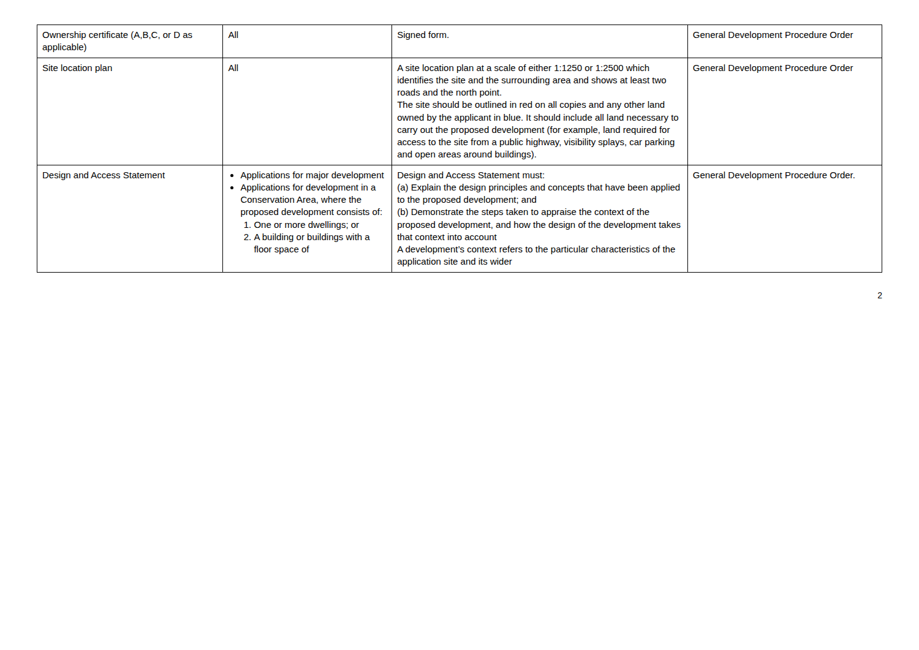| Ownership certificate (A,B,C, or D as applicable) | All | Signed form. | General Development Procedure Order |
| Site location plan | All | A site location plan at a scale of either 1:1250 or 1:2500 which identifies the site and the surrounding area and shows at least two roads and the north point. The site should be outlined in red on all copies and any other land owned by the applicant in blue. It should include all land necessary to carry out the proposed development (for example, land required for access to the site from a public highway, visibility splays, car parking and open areas around buildings). | General Development Procedure Order |
| Design and Access Statement | Applications for major development Applications for development in a Conservation Area, where the proposed development consists of: One or more dwellings; or A building or buildings with a floor space of | Design and Access Statement must: (a) Explain the design principles and concepts that have been applied to the proposed development; and (b) Demonstrate the steps taken to appraise the context of the proposed development, and how the design of the development takes that context into account A development’s context refers to the particular characteristics of the application site and its wider | General Development Procedure Order. |
2